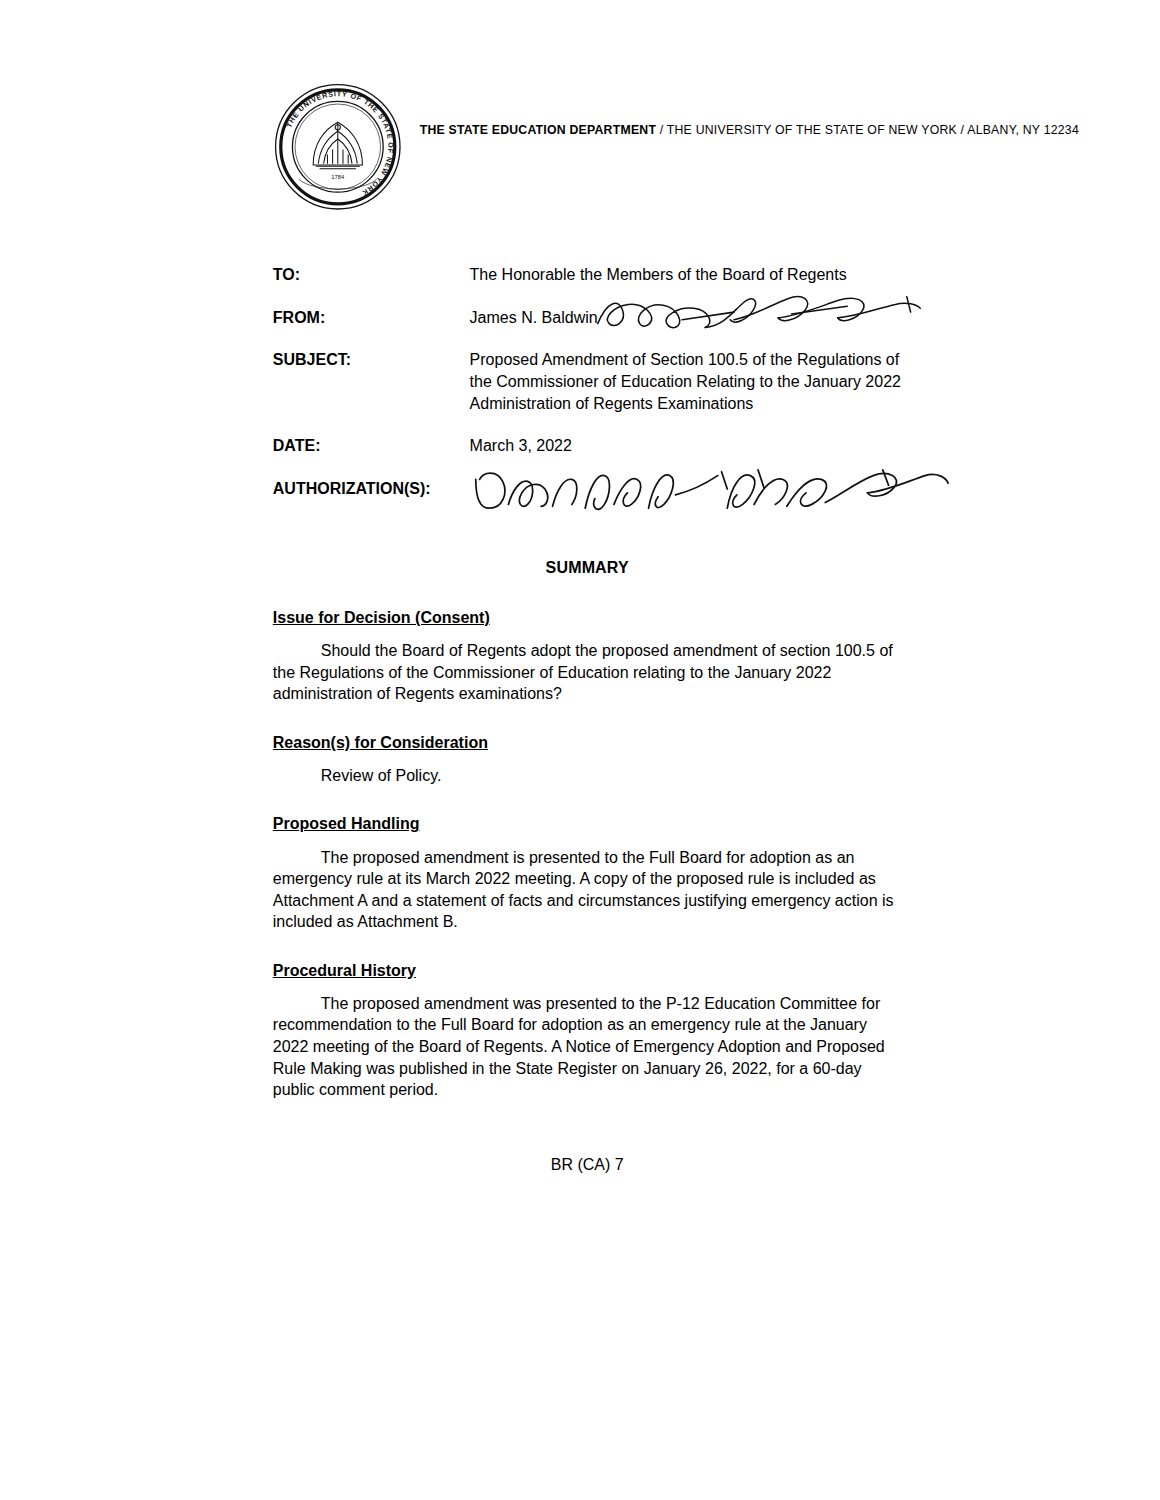THE UNIVERSITY OF THE STATE OF NEW YORK 1784
THE STATE EDUCATION DEPARTMENT / THE UNIVERSITY OF THE STATE OF NEW YORK / ALBANY, NY 12234
| TO: | The Honorable the Members of the Board of Regents |
| FROM: | James N. Baldwin |
| SUBJECT: | Proposed Amendment of Section 100.5 of the Regulations of the Commissioner of Education Relating to the January 2022 Administration of Regents Examinations |
| DATE: | March 3, 2022 |
| AUTHORIZATION(S): | |
SUMMARY
Issue for Decision (Consent)
Should the Board of Regents adopt the proposed amendment of section 100.5 of the Regulations of the Commissioner of Education relating to the January 2022 administration of Regents examinations?
Reason(s) for Consideration
Review of Policy.
Proposed Handling
The proposed amendment is presented to the Full Board for adoption as an emergency rule at its March 2022 meeting. A copy of the proposed rule is included as Attachment A and a statement of facts and circumstances justifying emergency action is included as Attachment B.
Procedural History
The proposed amendment was presented to the P-12 Education Committee for recommendation to the Full Board for adoption as an emergency rule at the January 2022 meeting of the Board of Regents. A Notice of Emergency Adoption and Proposed Rule Making was published in the State Register on January 26, 2022, for a 60-day public comment period.
BR (CA) 7